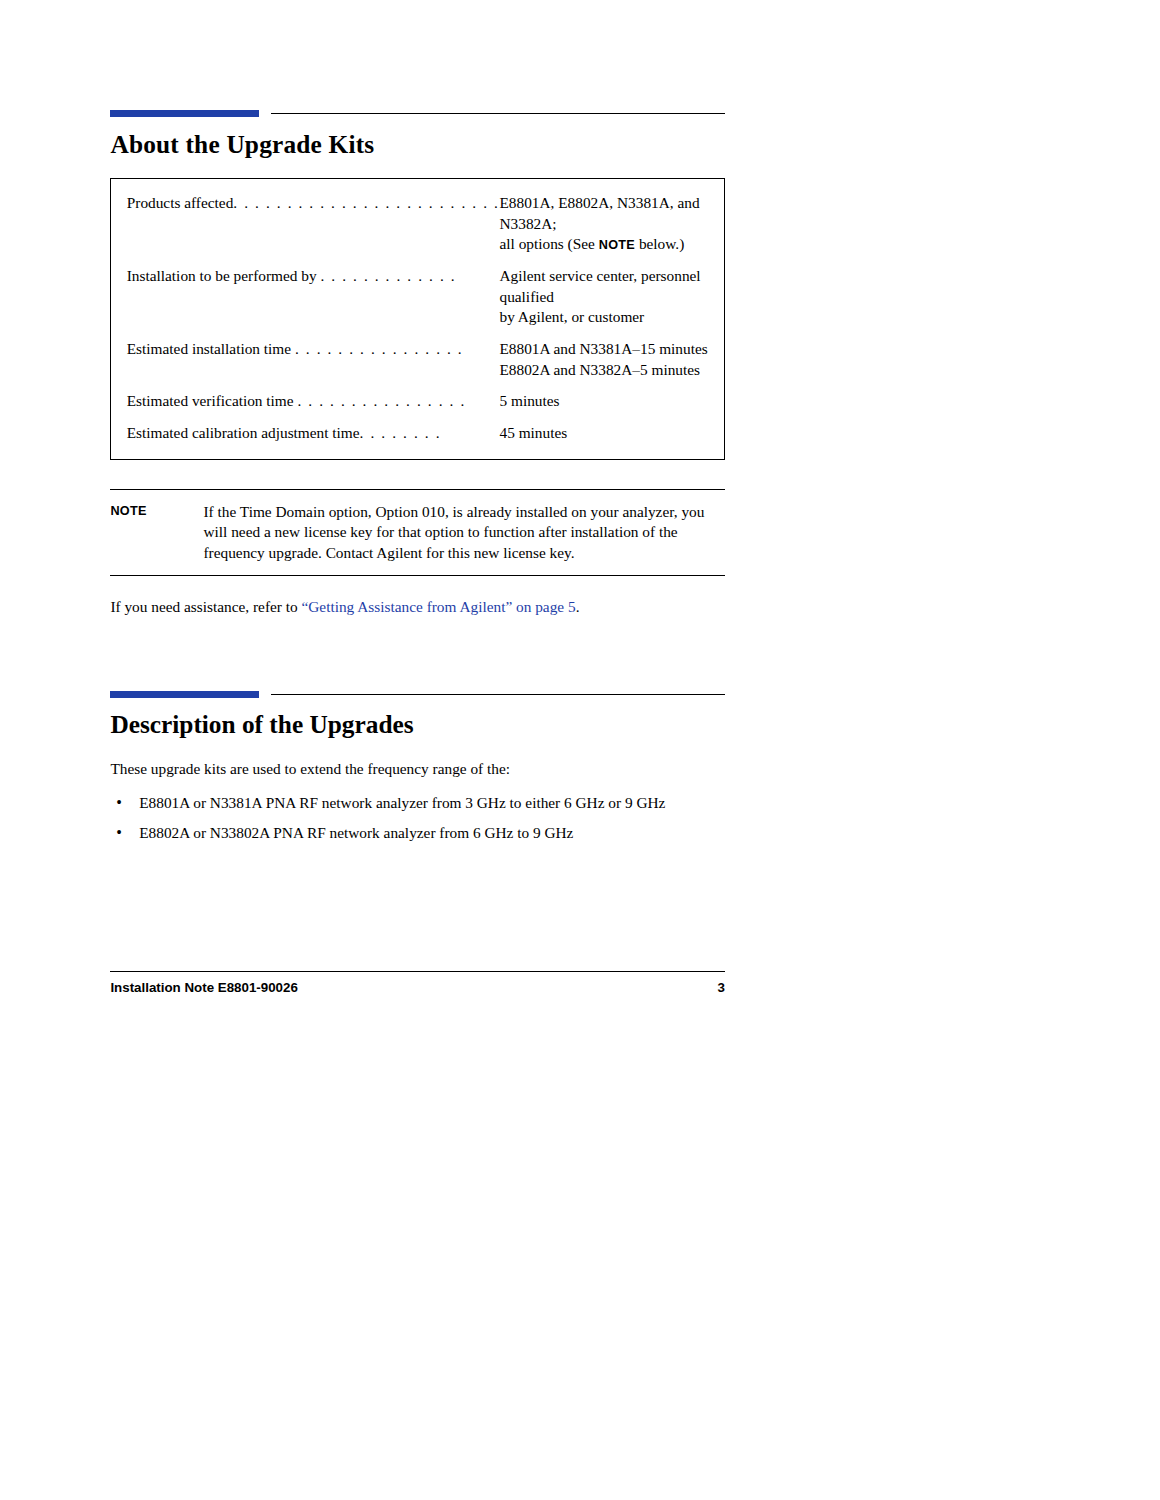About the Upgrade Kits
| Products affected . . . . . . . . . . . . . . . . . . . . . . . . . | E8801A, E8802A, N3381A, and N3382A; all options (See NOTE below.) |
| Installation to be performed by . . . . . . . . . . . . . | Agilent service center, personnel qualified by Agilent, or customer |
| Estimated installation time . . . . . . . . . . . . . . . . | E8801A and N3381A–15 minutes E8802A and N3382A–5 minutes |
| Estimated verification time . . . . . . . . . . . . . . . . | 5 minutes |
| Estimated calibration adjustment time . . . . . . . . | 45 minutes |
NOTE
If the Time Domain option, Option 010, is already installed on your analyzer, you will need a new license key for that option to function after installation of the frequency upgrade. Contact Agilent for this new license key.
If you need assistance, refer to “Getting Assistance from Agilent” on page 5.
Description of the Upgrades
These upgrade kits are used to extend the frequency range of the:
E8801A or N3381A PNA RF network analyzer from 3 GHz to either 6 GHz or 9 GHz
E8802A or N33802A PNA RF network analyzer from 6 GHz to 9 GHz
Installation Note E8801-90026
3